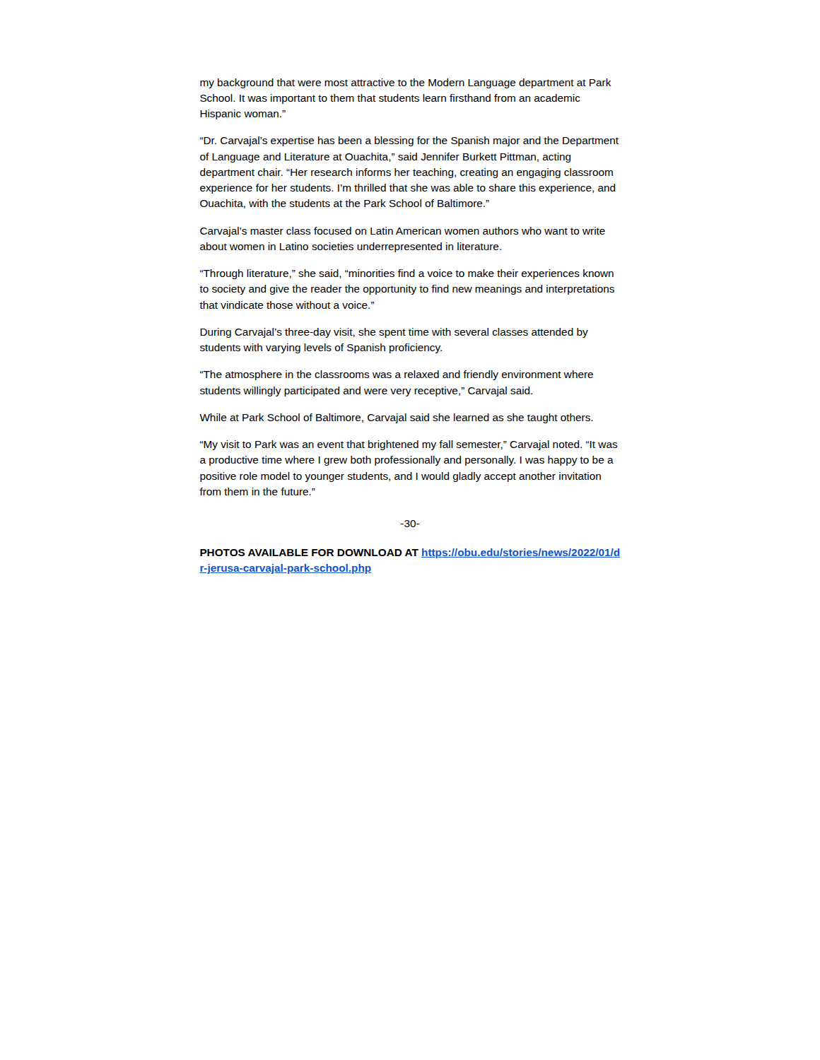my background that were most attractive to the Modern Language department at Park School. It was important to them that students learn firsthand from an academic Hispanic woman.”
“Dr. Carvajal’s expertise has been a blessing for the Spanish major and the Department of Language and Literature at Ouachita,” said Jennifer Burkett Pittman, acting department chair. “Her research informs her teaching, creating an engaging classroom experience for her students. I’m thrilled that she was able to share this experience, and Ouachita, with the students at the Park School of Baltimore.”
Carvajal’s master class focused on Latin American women authors who want to write about women in Latino societies underrepresented in literature.
“Through literature,” she said, “minorities find a voice to make their experiences known to society and give the reader the opportunity to find new meanings and interpretations that vindicate those without a voice.”
During Carvajal’s three-day visit, she spent time with several classes attended by students with varying levels of Spanish proficiency.
“The atmosphere in the classrooms was a relaxed and friendly environment where students willingly participated and were very receptive,” Carvajal said.
While at Park School of Baltimore, Carvajal said she learned as she taught others.
“My visit to Park was an event that brightened my fall semester,” Carvajal noted. “It was a productive time where I grew both professionally and personally. I was happy to be a positive role model to younger students, and I would gladly accept another invitation from them in the future.”
-30-
PHOTOS AVAILABLE FOR DOWNLOAD AT https://obu.edu/stories/news/2022/01/dr-jerusa-carvajal-park-school.php